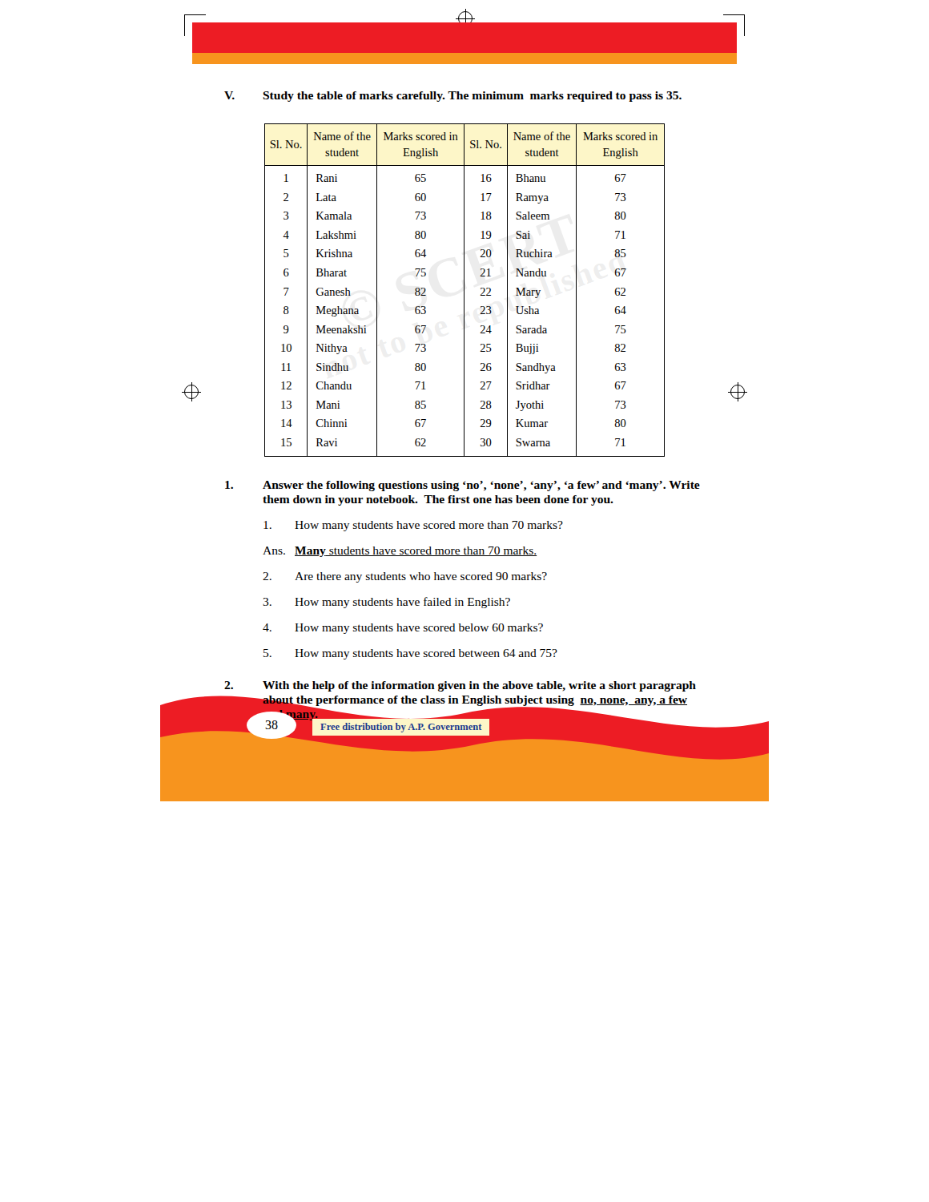© SCERT not to be republished
V. Study the table of marks carefully. The minimum marks required to pass is 35.
| Sl. No. | Name of the student | Marks scored in English | Sl. No. | Name of the student | Marks scored in English |
| --- | --- | --- | --- | --- | --- |
| 1 | Rani | 65 | 16 | Bhanu | 67 |
| 2 | Lata | 60 | 17 | Ramya | 73 |
| 3 | Kamala | 73 | 18 | Saleem | 80 |
| 4 | Lakshmi | 80 | 19 | Sai | 71 |
| 5 | Krishna | 64 | 20 | Ruchira | 85 |
| 6 | Bharat | 75 | 21 | Nandu | 67 |
| 7 | Ganesh | 82 | 22 | Mary | 62 |
| 8 | Meghana | 63 | 23 | Usha | 64 |
| 9 | Meenakshi | 67 | 24 | Sarada | 75 |
| 10 | Nithya | 73 | 25 | Bujji | 82 |
| 11 | Sindhu | 80 | 26 | Sandhya | 63 |
| 12 | Chandu | 71 | 27 | Sridhar | 67 |
| 13 | Mani | 85 | 28 | Jyothi | 73 |
| 14 | Chinni | 67 | 29 | Kumar | 80 |
| 15 | Ravi | 62 | 30 | Swarna | 71 |
1. Answer the following questions using ‘no’, ‘none’, ‘any’, ‘a few’ and ‘many’. Write them down in your notebook. The first one has been done for you.
1. How many students have scored more than 70 marks?
Ans. Many students have scored more than 70 marks.
2. Are there any students who have scored 90 marks?
3. How many students have failed in English?
4. How many students have scored below 60 marks?
5. How many students have scored between 64 and 75?
2. With the help of the information given in the above table, write a short paragraph about the performance of the class in English subject using no, none, any, a few and many.
38
Free distribution by A.P. Government